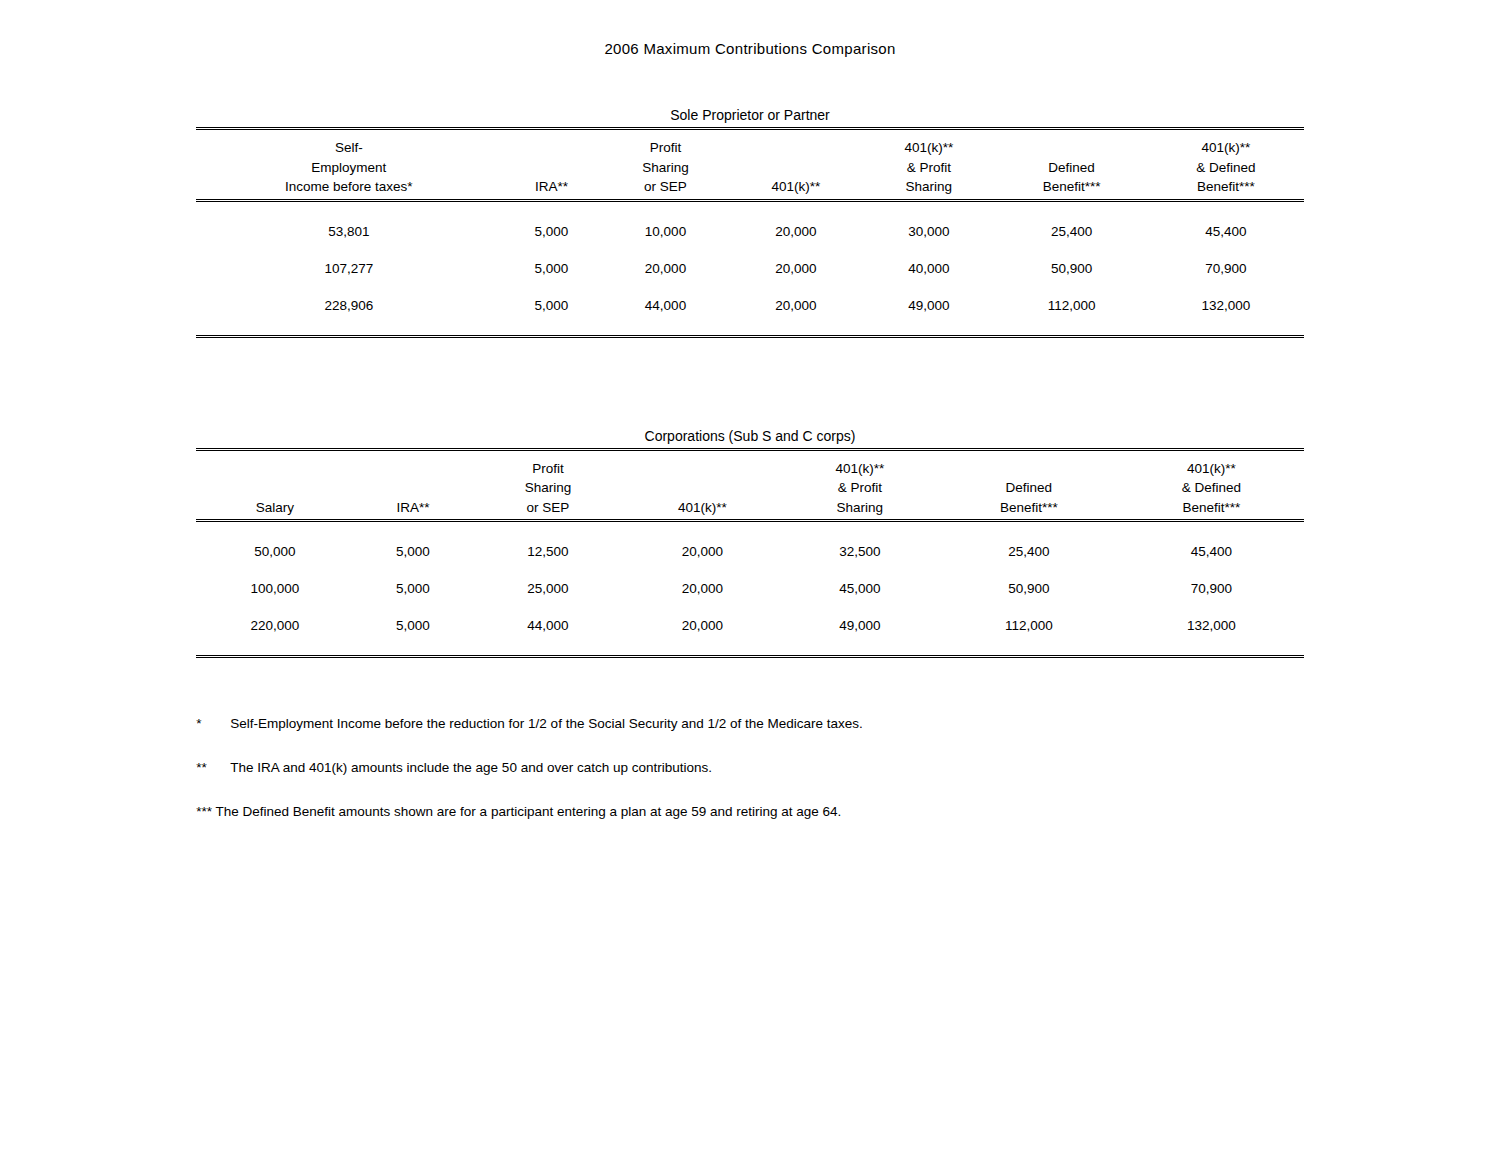2006 Maximum Contributions Comparison
Sole Proprietor or Partner
| Self- Employment Income before taxes* | IRA** | Profit Sharing or SEP | 401(k)** | 401(k)** & Profit Sharing | Defined Benefit*** | 401(k)** & Defined Benefit*** |
| --- | --- | --- | --- | --- | --- | --- |
| 53,801 | 5,000 | 10,000 | 20,000 | 30,000 | 25,400 | 45,400 |
| 107,277 | 5,000 | 20,000 | 20,000 | 40,000 | 50,900 | 70,900 |
| 228,906 | 5,000 | 44,000 | 20,000 | 49,000 | 112,000 | 132,000 |
Corporations (Sub S and C corps)
| Salary | IRA** | Profit Sharing or SEP | 401(k)** | 401(k)** & Profit Sharing | Defined Benefit*** | 401(k)** & Defined Benefit*** |
| --- | --- | --- | --- | --- | --- | --- |
| 50,000 | 5,000 | 12,500 | 20,000 | 32,500 | 25,400 | 45,400 |
| 100,000 | 5,000 | 25,000 | 20,000 | 45,000 | 50,900 | 70,900 |
| 220,000 | 5,000 | 44,000 | 20,000 | 49,000 | 112,000 | 132,000 |
*Self-Employment Income before the reduction for 1/2 of the Social Security and 1/2 of the Medicare taxes.
**The IRA and 401(k) amounts include the age 50 and over catch up contributions.
*** The Defined Benefit amounts shown are for a participant entering a plan at age 59 and retiring at age 64.